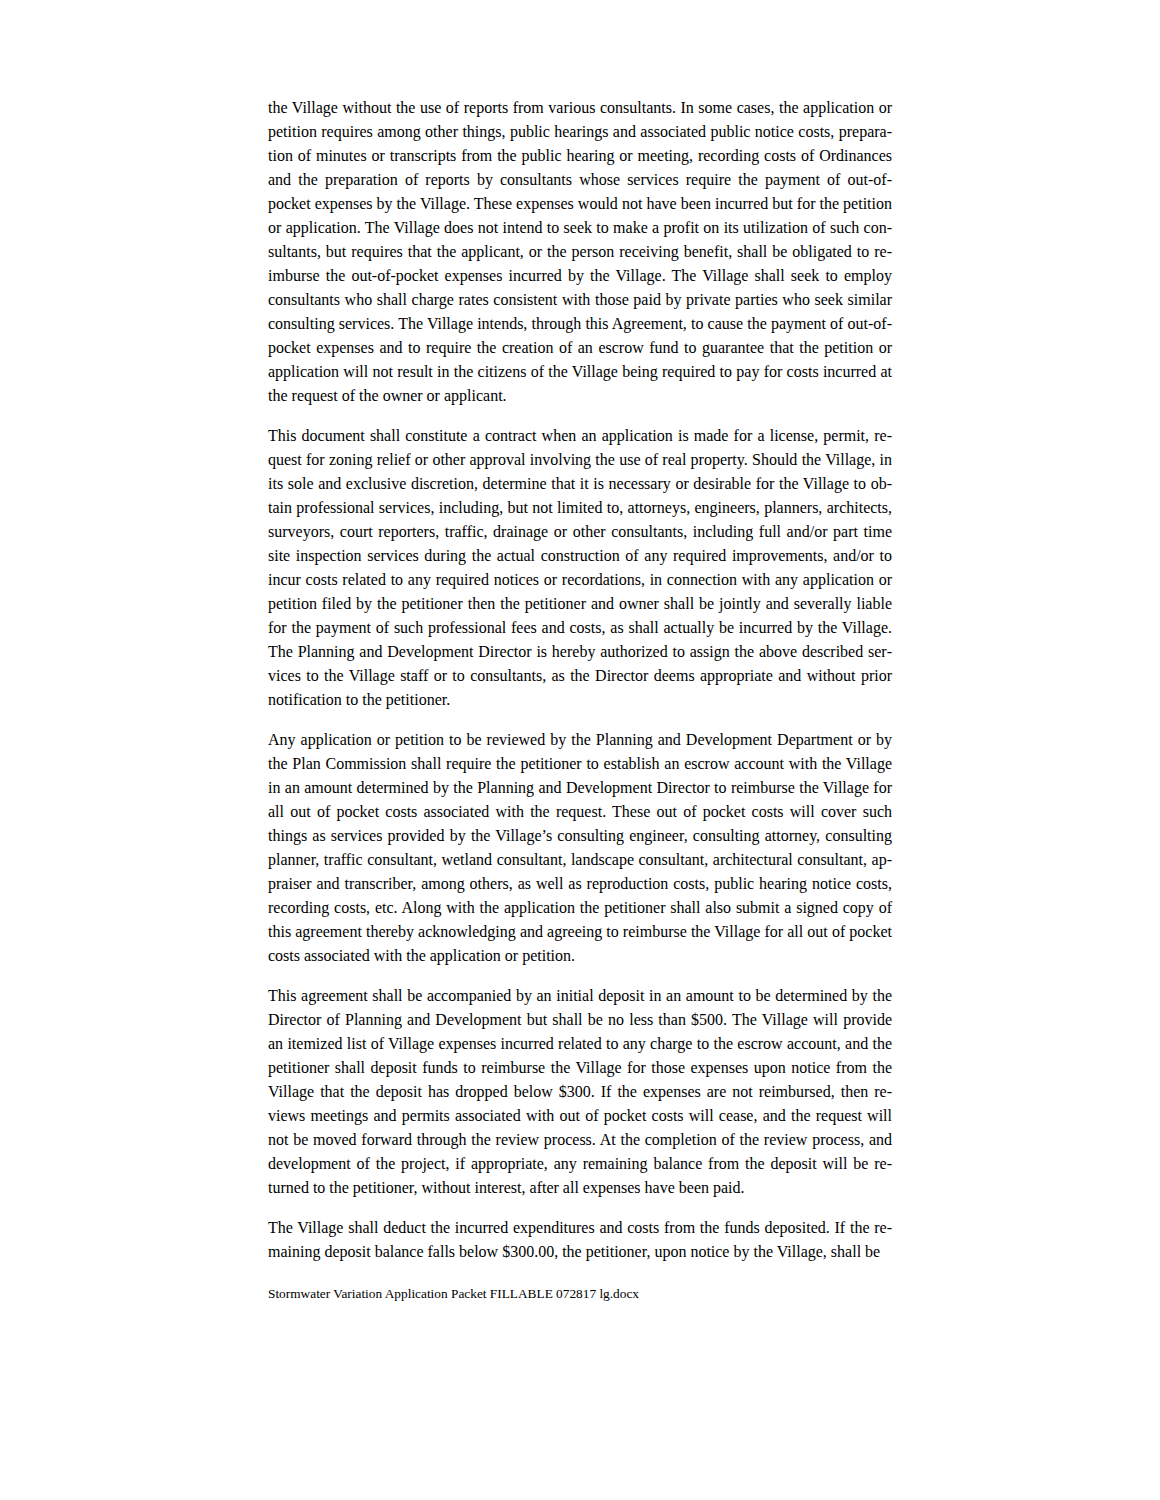the Village without the use of reports from various consultants. In some cases, the application or petition requires among other things, public hearings and associated public notice costs, preparation of minutes or transcripts from the public hearing or meeting, recording costs of Ordinances and the preparation of reports by consultants whose services require the payment of out-of-pocket expenses by the Village. These expenses would not have been incurred but for the petition or application. The Village does not intend to seek to make a profit on its utilization of such consultants, but requires that the applicant, or the person receiving benefit, shall be obligated to reimburse the out-of-pocket expenses incurred by the Village. The Village shall seek to employ consultants who shall charge rates consistent with those paid by private parties who seek similar consulting services. The Village intends, through this Agreement, to cause the payment of out-of-pocket expenses and to require the creation of an escrow fund to guarantee that the petition or application will not result in the citizens of the Village being required to pay for costs incurred at the request of the owner or applicant.
This document shall constitute a contract when an application is made for a license, permit, request for zoning relief or other approval involving the use of real property. Should the Village, in its sole and exclusive discretion, determine that it is necessary or desirable for the Village to obtain professional services, including, but not limited to, attorneys, engineers, planners, architects, surveyors, court reporters, traffic, drainage or other consultants, including full and/or part time site inspection services during the actual construction of any required improvements, and/or to incur costs related to any required notices or recordations, in connection with any application or petition filed by the petitioner then the petitioner and owner shall be jointly and severally liable for the payment of such professional fees and costs, as shall actually be incurred by the Village. The Planning and Development Director is hereby authorized to assign the above described services to the Village staff or to consultants, as the Director deems appropriate and without prior notification to the petitioner.
Any application or petition to be reviewed by the Planning and Development Department or by the Plan Commission shall require the petitioner to establish an escrow account with the Village in an amount determined by the Planning and Development Director to reimburse the Village for all out of pocket costs associated with the request. These out of pocket costs will cover such things as services provided by the Village’s consulting engineer, consulting attorney, consulting planner, traffic consultant, wetland consultant, landscape consultant, architectural consultant, appraiser and transcriber, among others, as well as reproduction costs, public hearing notice costs, recording costs, etc. Along with the application the petitioner shall also submit a signed copy of this agreement thereby acknowledging and agreeing to reimburse the Village for all out of pocket costs associated with the application or petition.
This agreement shall be accompanied by an initial deposit in an amount to be determined by the Director of Planning and Development but shall be no less than $500. The Village will provide an itemized list of Village expenses incurred related to any charge to the escrow account, and the petitioner shall deposit funds to reimburse the Village for those expenses upon notice from the Village that the deposit has dropped below $300. If the expenses are not reimbursed, then reviews meetings and permits associated with out of pocket costs will cease, and the request will not be moved forward through the review process. At the completion of the review process, and development of the project, if appropriate, any remaining balance from the deposit will be returned to the petitioner, without interest, after all expenses have been paid.
The Village shall deduct the incurred expenditures and costs from the funds deposited. If the remaining deposit balance falls below $300.00, the petitioner, upon notice by the Village, shall be
Stormwater Variation Application Packet FILLABLE 072817 lg.docx